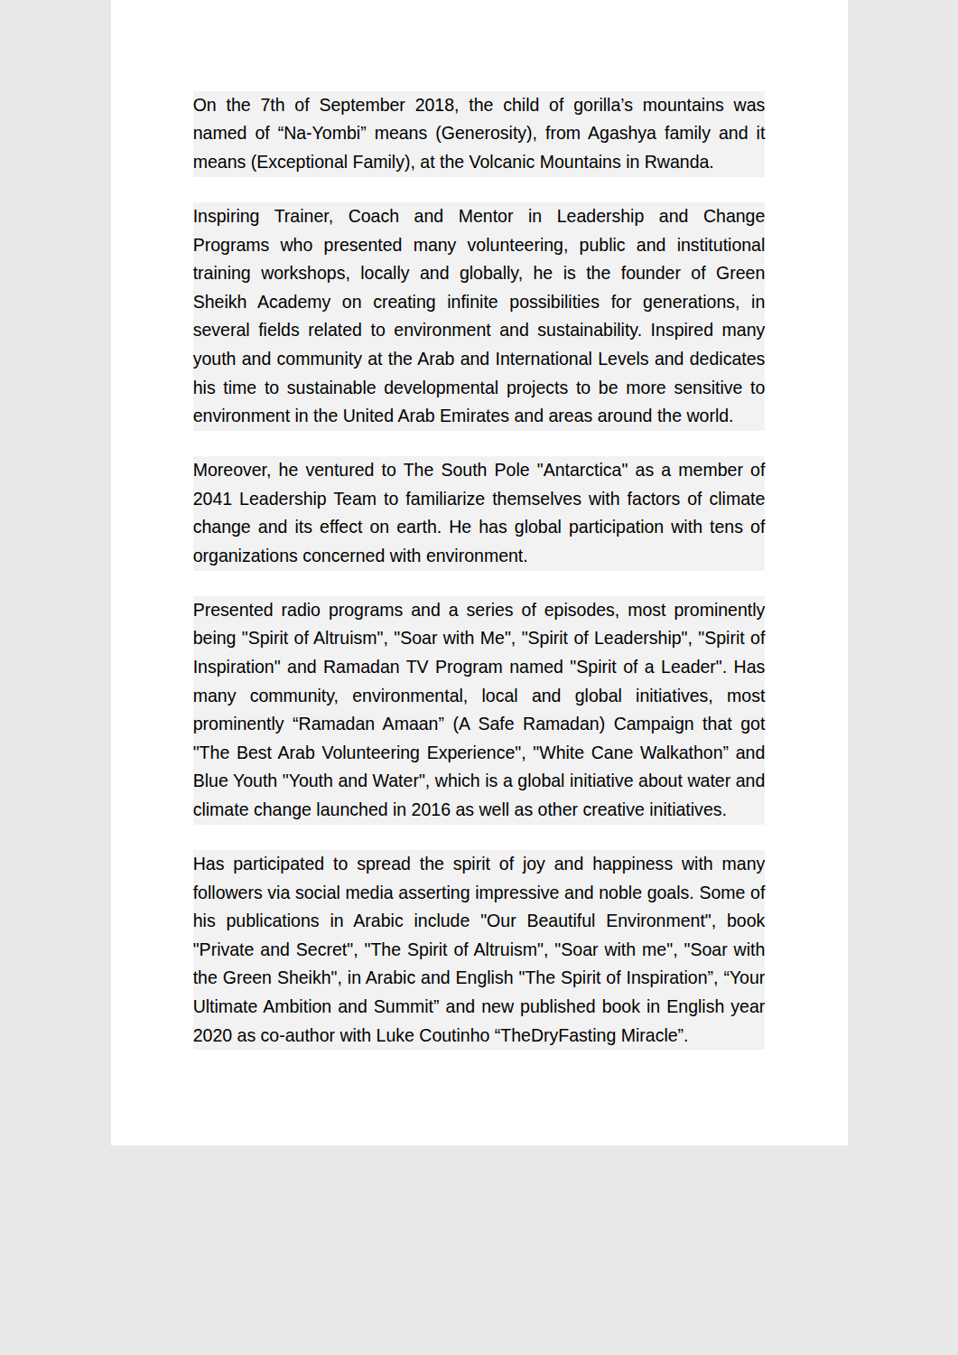On the 7th of September 2018, the child of gorilla’s mountains was named of “Na-Yombi” means (Generosity), from Agashya family and it means (Exceptional Family), at the Volcanic Mountains in Rwanda.
Inspiring Trainer, Coach and Mentor in Leadership and Change Programs who presented many volunteering, public and institutional training workshops, locally and globally, he is the founder of Green Sheikh Academy on creating infinite possibilities for generations, in several fields related to environment and sustainability. Inspired many youth and community at the Arab and International Levels and dedicates his time to sustainable developmental projects to be more sensitive to environment in the United Arab Emirates and areas around the world.
Moreover, he ventured to The South Pole "Antarctica" as a member of 2041 Leadership Team to familiarize themselves with factors of climate change and its effect on earth. He has global participation with tens of organizations concerned with environment.
Presented radio programs and a series of episodes, most prominently being "Spirit of Altruism", "Soar with Me", "Spirit of Leadership", "Spirit of Inspiration" and Ramadan TV Program named "Spirit of a Leader". Has many community, environmental, local and global initiatives, most prominently “Ramadan Amaan” (A Safe Ramadan) Campaign that got "The Best Arab Volunteering Experience", "White Cane Walkathon” and Blue Youth "Youth and Water", which is a global initiative about water and climate change launched in 2016 as well as other creative initiatives.
Has participated to spread the spirit of joy and happiness with many followers via social media asserting impressive and noble goals. Some of his publications in Arabic include "Our Beautiful Environment", book "Private and Secret", "The Spirit of Altruism", "Soar with me", "Soar with the Green Sheikh", in Arabic and English "The Spirit of Inspiration”, “Your Ultimate Ambition and Summit” and new published book in English year 2020 as co-author with Luke Coutinho “TheDryFasting Miracle”.